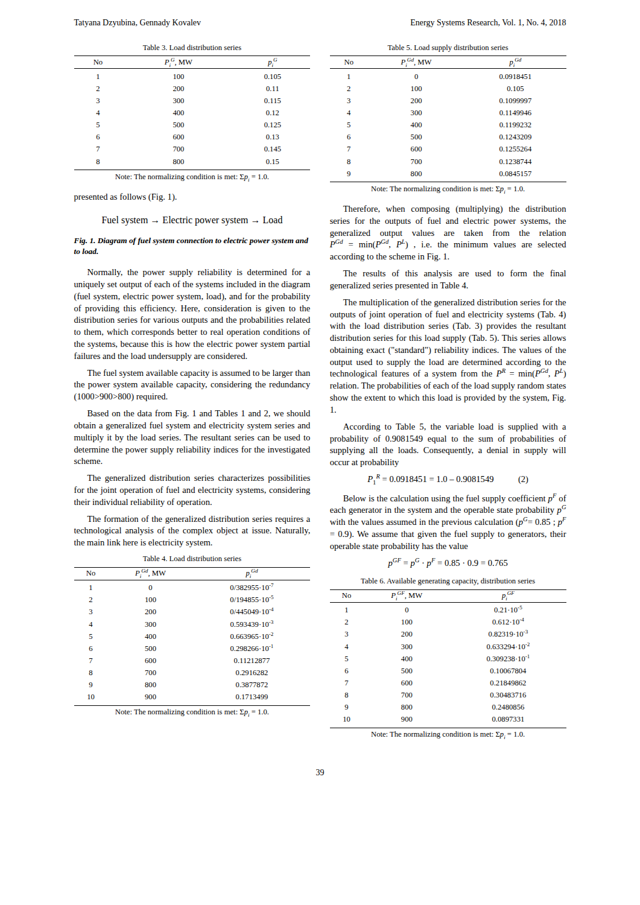Tatyana Dzyubina, Gennady Kovalev Energy Systems Research, Vol. 1, No. 4, 2018
Table 3. Load distribution series
| No | P i G , MW | p i G |
| --- | --- | --- |
| 1 | 100 | 0.105 |
| 2 | 200 | 0.11 |
| 3 | 300 | 0.115 |
| 4 | 400 | 0.12 |
| 5 | 500 | 0.125 |
| 6 | 600 | 0.13 |
| 7 | 700 | 0.145 |
| 8 | 800 | 0.15 |
Note: The normalizing condition is met: Σpi = 1.0.
presented as follows (Fig. 1).
Fuel system → Electric power system → Load
Fig. 1. Diagram of fuel system connection to electric power system and to load.
Normally, the power supply reliability is determined for a uniquely set output of each of the systems included in the diagram (fuel system, electric power system, load), and for the probability of providing this efficiency. Here, consideration is given to the distribution series for various outputs and the probabilities related to them, which corresponds better to real operation conditions of the systems, because this is how the electric power system partial failures and the load undersupply are considered.
The fuel system available capacity is assumed to be larger than the power system available capacity, considering the redundancy (1000>900>800) required.
Based on the data from Fig. 1 and Tables 1 and 2, we should obtain a generalized fuel system and electricity system series and multiply it by the load series. The resultant series can be used to determine the power supply reliability indices for the investigated scheme.
The generalized distribution series characterizes possibilities for the joint operation of fuel and electricity systems, considering their individual reliability of operation.
The formation of the generalized distribution series requires a technological analysis of the complex object at issue. Naturally, the main link here is electricity system.
Table 4. Load distribution series
| No | P i Gd , MW | p i Gd |
| --- | --- | --- |
| 1 | 0 | 0/382955·10 -7 |
| 2 | 100 | 0/194855·10 -5 |
| 3 | 200 | 0/445049·10 -4 |
| 4 | 300 | 0.593439·10 -3 |
| 5 | 400 | 0.663965·10 -2 |
| 6 | 500 | 0.298266·10 -1 |
| 7 | 600 | 0.11212877 |
| 8 | 700 | 0.2916282 |
| 9 | 800 | 0.3877872 |
| 10 | 900 | 0.1713499 |
Note: The normalizing condition is met: Σpi = 1.0.
Table 5. Load supply distribution series
| No | P i Gd , MW | p i Gd |
| --- | --- | --- |
| 1 | 0 | 0.0918451 |
| 2 | 100 | 0.105 |
| 3 | 200 | 0.1099997 |
| 4 | 300 | 0.1149946 |
| 5 | 400 | 0.1199232 |
| 6 | 500 | 0.1243209 |
| 7 | 600 | 0.1255264 |
| 8 | 700 | 0.1238744 |
| 9 | 800 | 0.0845157 |
Note: The normalizing condition is met: Σpi = 1.0.
Therefore, when composing (multiplying) the distribution series for the outputs of fuel and electric power systems, the generalized output values are taken from the relation PGd = min(PGd, PL) , i.e. the minimum values are selected according to the scheme in Fig. 1.
The results of this analysis are used to form the final generalized series presented in Table 4.
The multiplication of the generalized distribution series for the outputs of joint operation of fuel and electricity systems (Tab. 4) with the load distribution series (Tab. 3) provides the resultant distribution series for this load supply (Tab. 5). This series allows obtaining exact ("standard") reliability indices. The values of the output used to supply the load are determined according to the technological features of a system from the PR = min(PGd, PL) relation. The probabilities of each of the load supply random states show the extent to which this load is provided by the system, Fig. 1.
According to Table 5, the variable load is supplied with a probability of 0.9081549 equal to the sum of probabilities of supplying all the loads. Consequently, a denial in supply will occur at probability
P1R = 0.0918451 = 1.0 – 0.9081549 (2)
Below is the calculation using the fuel supply coefficient pF of each generator in the system and the operable state probability pG with the values assumed in the previous calculation (pG= 0.85 ; pF = 0.9). We assume that given the fuel supply to generators, their operable state probability has the value
pGF = pG · pF = 0.85 · 0.9 = 0.765
Table 6. Available generating capacity, distribution series
| No | P i GF , MW | p i GF |
| --- | --- | --- |
| 1 | 0 | 0.21·10 -5 |
| 2 | 100 | 0.612·10 -4 |
| 3 | 200 | 0.82319·10 -3 |
| 4 | 300 | 0.633294·10 -2 |
| 5 | 400 | 0.309238·10 -1 |
| 6 | 500 | 0.10067804 |
| 7 | 600 | 0.21849862 |
| 8 | 700 | 0.30483716 |
| 9 | 800 | 0.2480856 |
| 10 | 900 | 0.0897331 |
Note: The normalizing condition is met: Σpi = 1.0.
39